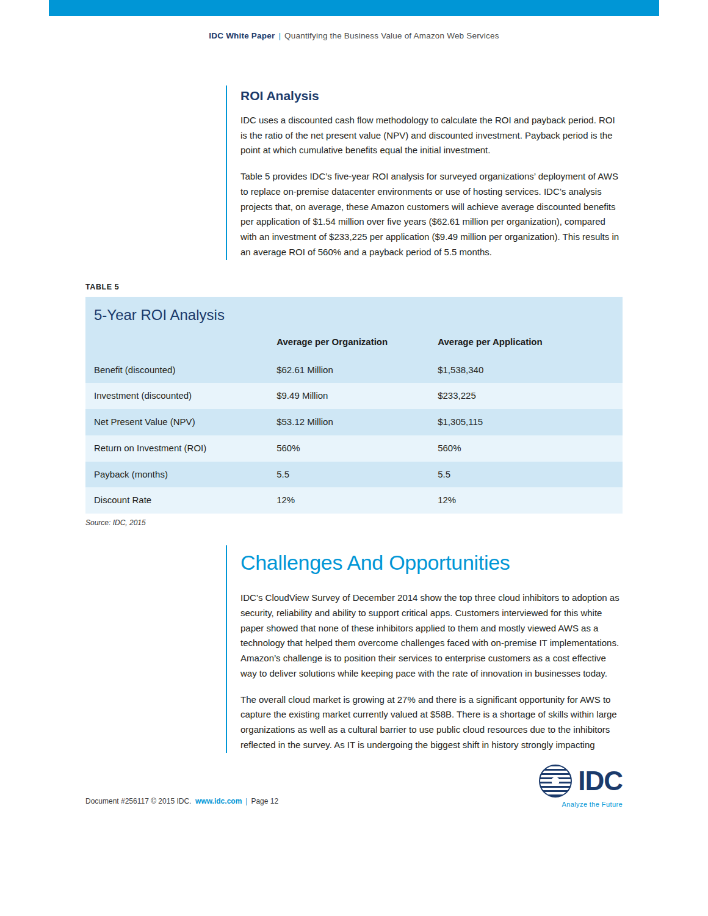IDC White Paper|Quantifying the Business Value of Amazon Web Services
ROI Analysis
IDC uses a discounted cash flow methodology to calculate the ROI and payback period. ROI is the ratio of the net present value (NPV) and discounted investment. Payback period is the point at which cumulative benefits equal the initial investment.
Table 5 provides IDC’s five-year ROI analysis for surveyed organizations’ deployment of AWS to replace on-premise datacenter environments or use of hosting services. IDC’s analysis projects that, on average, these Amazon customers will achieve average discounted benefits per application of $1.54 million over five years ($62.61 million per organization), compared with an investment of $233,225 per application ($9.49 million per organization). This results in an average ROI of 560% and a payback period of 5.5 months.
TABLE 5
5-Year ROI Analysis
| | Average per Organization | Average per Application |
| --- | --- | --- |
| Benefit (discounted) | $62.61 Million | $1,538,340 |
| Investment (discounted) | $9.49 Million | $233,225 |
| Net Present Value (NPV) | $53.12 Million | $1,305,115 |
| Return on Investment (ROI) | 560% | 560% |
| Payback (months) | 5.5 | 5.5 |
| Discount Rate | 12% | 12% |
Source: IDC, 2015
Challenges And Opportunities
IDC’s CloudView Survey of December 2014 show the top three cloud inhibitors to adoption as security, reliability and ability to support critical apps. Customers interviewed for this white paper showed that none of these inhibitors applied to them and mostly viewed AWS as a technology that helped them overcome challenges faced with on-premise IT implementations. Amazon’s challenge is to position their services to enterprise customers as a cost effective way to deliver solutions while keeping pace with the rate of innovation in businesses today.
The overall cloud market is growing at 27% and there is a significant opportunity for AWS to capture the existing market currently valued at $58B. There is a shortage of skills within large organizations as well as a cultural barrier to use public cloud resources due to the inhibitors reflected in the survey. As IT is undergoing the biggest shift in history strongly impacting
Document #256117 © 2015 IDC. www.idc.com|Page 12
IDC
Analyze the Future